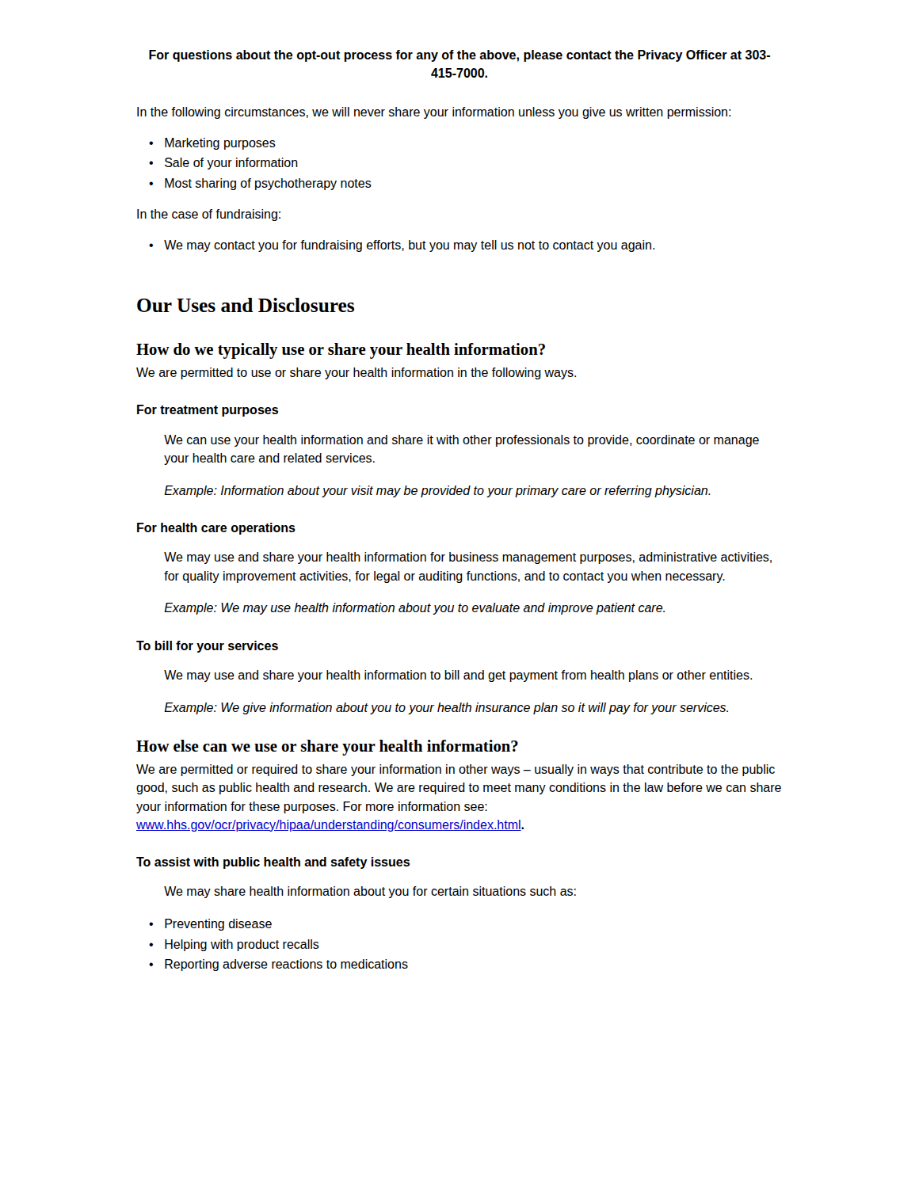For questions about the opt-out process for any of the above, please contact the Privacy Officer at 303-415-7000.
In the following circumstances, we will never share your information unless you give us written permission:
Marketing purposes
Sale of your information
Most sharing of psychotherapy notes
In the case of fundraising:
We may contact you for fundraising efforts, but you may tell us not to contact you again.
Our Uses and Disclosures
How do we typically use or share your health information?
We are permitted to use or share your health information in the following ways.
For treatment purposes
We can use your health information and share it with other professionals to provide, coordinate or manage your health care and related services.
Example: Information about your visit may be provided to your primary care or referring physician.
For health care operations
We may use and share your health information for business management purposes, administrative activities, for quality improvement activities, for legal or auditing functions, and to contact you when necessary.
Example: We may use health information about you to evaluate and improve patient care.
To bill for your services
We may use and share your health information to bill and get payment from health plans or other entities.
Example: We give information about you to your health insurance plan so it will pay for your services.
How else can we use or share your health information?
We are permitted or required to share your information in other ways – usually in ways that contribute to the public good, such as public health and research. We are required to meet many conditions in the law before we can share your information for these purposes. For more information see:
www.hhs.gov/ocr/privacy/hipaa/understanding/consumers/index.html.
To assist with public health and safety issues
We may share health information about you for certain situations such as:
Preventing disease
Helping with product recalls
Reporting adverse reactions to medications